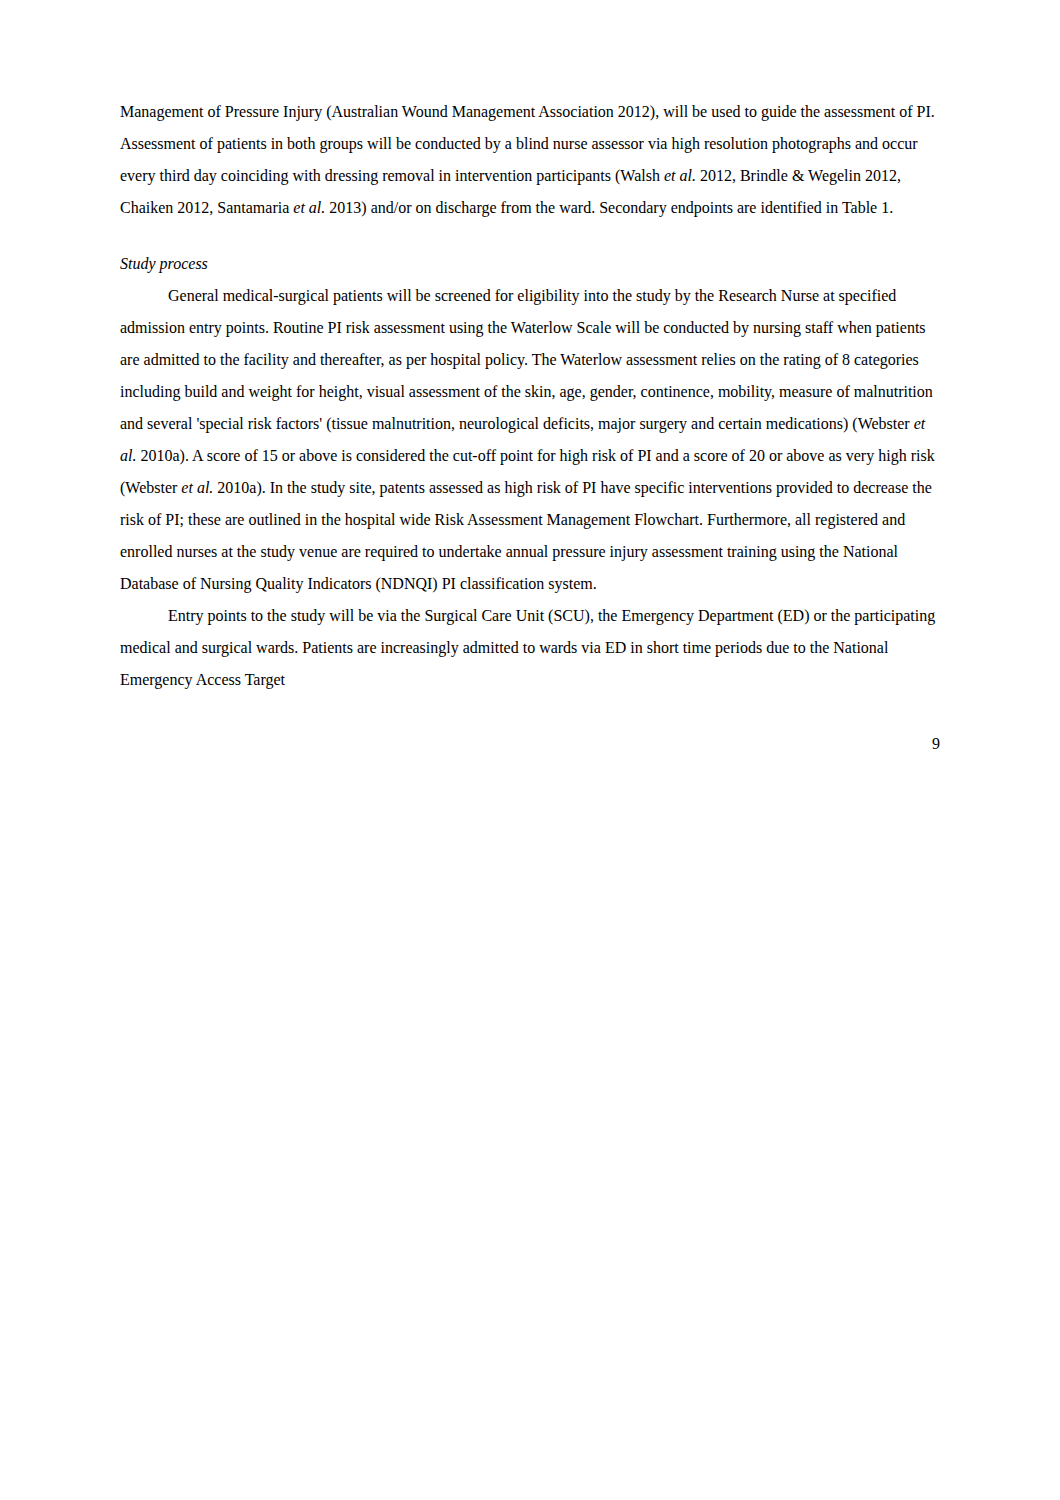Management of Pressure Injury (Australian Wound Management Association 2012), will be used to guide the assessment of PI. Assessment of patients in both groups will be conducted by a blind nurse assessor via high resolution photographs and occur every third day coinciding with dressing removal in intervention participants (Walsh et al. 2012, Brindle & Wegelin 2012, Chaiken 2012, Santamaria et al. 2013) and/or on discharge from the ward. Secondary endpoints are identified in Table 1.
Study process
General medical-surgical patients will be screened for eligibility into the study by the Research Nurse at specified admission entry points. Routine PI risk assessment using the Waterlow Scale will be conducted by nursing staff when patients are admitted to the facility and thereafter, as per hospital policy. The Waterlow assessment relies on the rating of 8 categories including build and weight for height, visual assessment of the skin, age, gender, continence, mobility, measure of malnutrition and several 'special risk factors' (tissue malnutrition, neurological deficits, major surgery and certain medications) (Webster et al. 2010a). A score of 15 or above is considered the cut-off point for high risk of PI and a score of 20 or above as very high risk (Webster et al. 2010a). In the study site, patents assessed as high risk of PI have specific interventions provided to decrease the risk of PI; these are outlined in the hospital wide Risk Assessment Management Flowchart. Furthermore, all registered and enrolled nurses at the study venue are required to undertake annual pressure injury assessment training using the National Database of Nursing Quality Indicators (NDNQI) PI classification system.
Entry points to the study will be via the Surgical Care Unit (SCU), the Emergency Department (ED) or the participating medical and surgical wards. Patients are increasingly admitted to wards via ED in short time periods due to the National Emergency Access Target
9